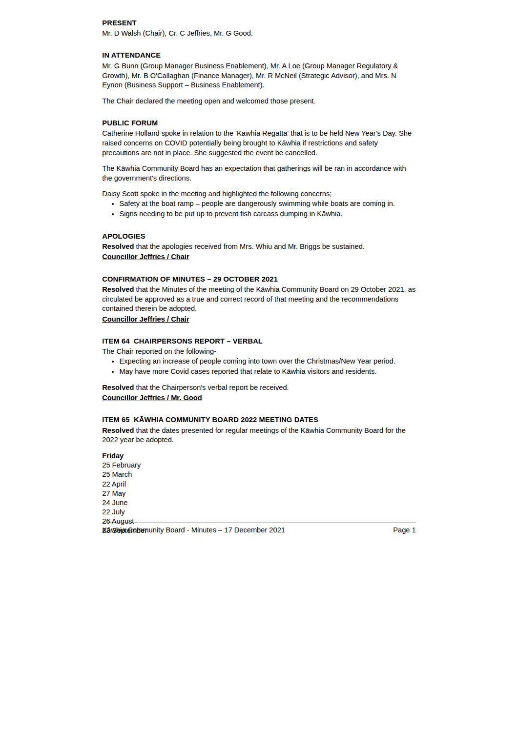PRESENT
Mr. D Walsh (Chair), Cr. C Jeffries, Mr. G Good.
IN ATTENDANCE
Mr. G Bunn (Group Manager Business Enablement), Mr. A Loe (Group Manager Regulatory & Growth), Mr. B O'Callaghan (Finance Manager), Mr. R McNeil (Strategic Advisor), and Mrs. N Eynon (Business Support – Business Enablement).
The Chair declared the meeting open and welcomed those present.
PUBLIC FORUM
Catherine Holland spoke in relation to the 'Kāwhia Regatta' that is to be held New Year's Day. She raised concerns on COVID potentially being brought to Kāwhia if restrictions and safety precautions are not in place. She suggested the event be cancelled.
The Kāwhia Community Board has an expectation that gatherings will be ran in accordance with the government's directions.
Daisy Scott spoke in the meeting and highlighted the following concerns;
Safety at the boat ramp – people are dangerously swimming while boats are coming in.
Signs needing to be put up to prevent fish carcass dumping in Kāwhia.
APOLOGIES
Resolved that the apologies received from Mrs. Whiu and Mr. Briggs be sustained.
Councillor Jeffries / Chair
CONFIRMATION OF MINUTES – 29 OCTOBER 2021
Resolved that the Minutes of the meeting of the Kāwhia Community Board on 29 October 2021, as circulated be approved as a true and correct record of that meeting and the recommendations contained therein be adopted.
Councillor Jeffries / Chair
ITEM 64 CHAIRPERSONS REPORT – VERBAL
The Chair reported on the following-
Expecting an increase of people coming into town over the Christmas/New Year period.
May have more Covid cases reported that relate to Kāwhia visitors and residents.
Resolved that the Chairperson's verbal report be received.
Councillor Jeffries / Mr. Good
ITEM 65 KĀWHIA COMMUNITY BOARD 2022 MEETING DATES
Resolved that the dates presented for regular meetings of the Kāwhia Community Board for the 2022 year be adopted.
Friday
25 February
25 March
22 April
27 May
24 June
22 July
26 August
23 September
Kāwhia Community Board - Minutes – 17 December 2021 Page 1